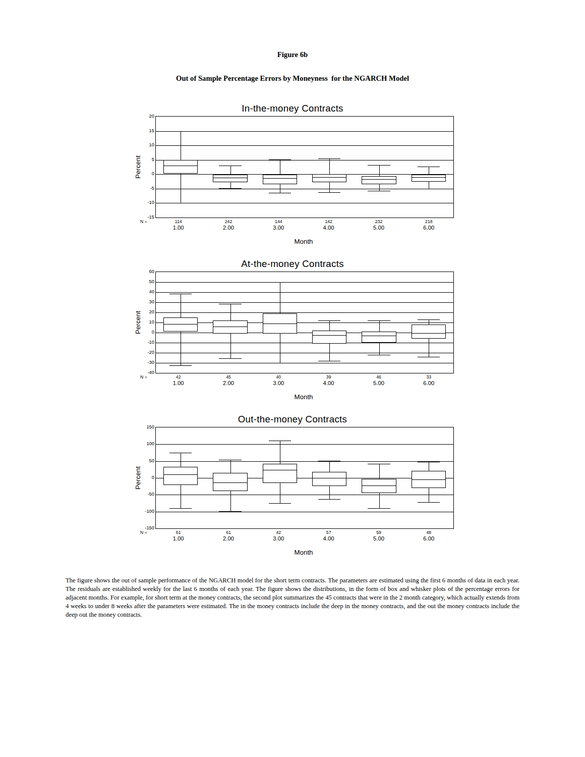Figure 6b
Out of Sample Percentage Errors by Moneyness for the NGARCH Model
In-the-money Contracts
Percent
20 15 10 5 0 -5 -10 -15
N =
114
242
144
142
232
218
1.00
2.00
3.00
4.00
5.00
6.00
Month
At-the-money Contracts
Percent
60 50 40 30 20 10 0 -10 -20 -30 -40
N =
42
45
40
39
46
33
1.00
2.00
3.00
4.00
5.00
6.00
Month
Out-the-money Contracts
Percent
150 100 50 0 -50 -100 -150
N =
61
61
42
57
59
48
1.00
2.00
3.00
4.00
5.00
6.00
Month
The figure shows the out of sample performance of the NGARCH model for the short term contracts. The parameters are estimated using the first 6 months of data in each year. The residuals are established weekly for the last 6 months of each year. The figure shows the distributions, in the form of box and whisker plots of the percentage errors for adjacent months. For example, for short term at the money contracts, the second plot summarizes the 45 contracts that were in the 2 month category, which actually extends from 4 weeks to under 8 weeks after the parameters were estimated. The in the money contracts include the deep in the money contracts, and the out the money contracts include the deep out the money contracts.